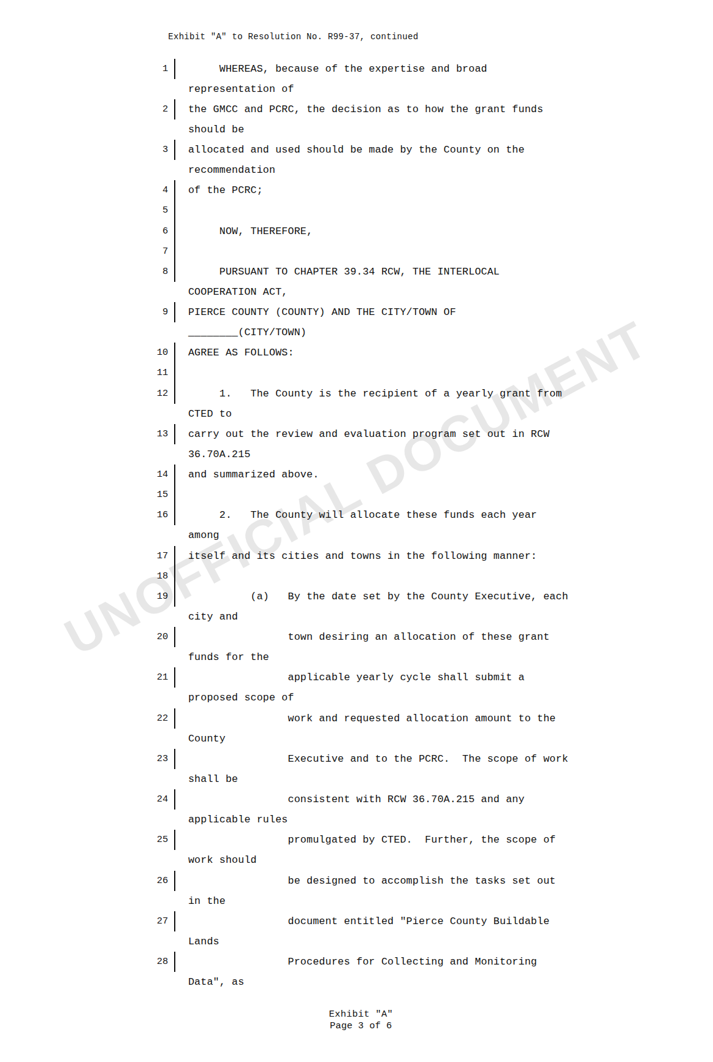Exhibit "A" to Resolution No. R99-37, continued
UNOFFICIAL DOCUMENT
1
WHEREAS, because of the expertise and broad representation of
2
the GMCC and PCRC, the decision as to how the grant funds should be
3
allocated and used should be made by the County on the recommendation
4
of the PCRC;
5
6
NOW, THEREFORE,
7
8
PURSUANT TO CHAPTER 39.34 RCW, THE INTERLOCAL COOPERATION ACT,
9
PIERCE COUNTY (COUNTY) AND THE CITY/TOWN OF ________(CITY/TOWN)
10
AGREE AS FOLLOWS:
11
12
1. The County is the recipient of a yearly grant from CTED to
13
carry out the review and evaluation program set out in RCW 36.70A.215
14
and summarized above.
15
16
2. The County will allocate these funds each year among
17
itself and its cities and towns in the following manner:
18
19
(a) By the date set by the County Executive, each city and
20
town desiring an allocation of these grant funds for the
21
applicable yearly cycle shall submit a proposed scope of
22
work and requested allocation amount to the County
23
Executive and to the PCRC. The scope of work shall be
24
consistent with RCW 36.70A.215 and any applicable rules
25
promulgated by CTED. Further, the scope of work should
26
be designed to accomplish the tasks set out in the
27
document entitled "Pierce County Buildable Lands
28
Procedures for Collecting and Monitoring Data", as
Exhibit "A"
Page 3 of 6